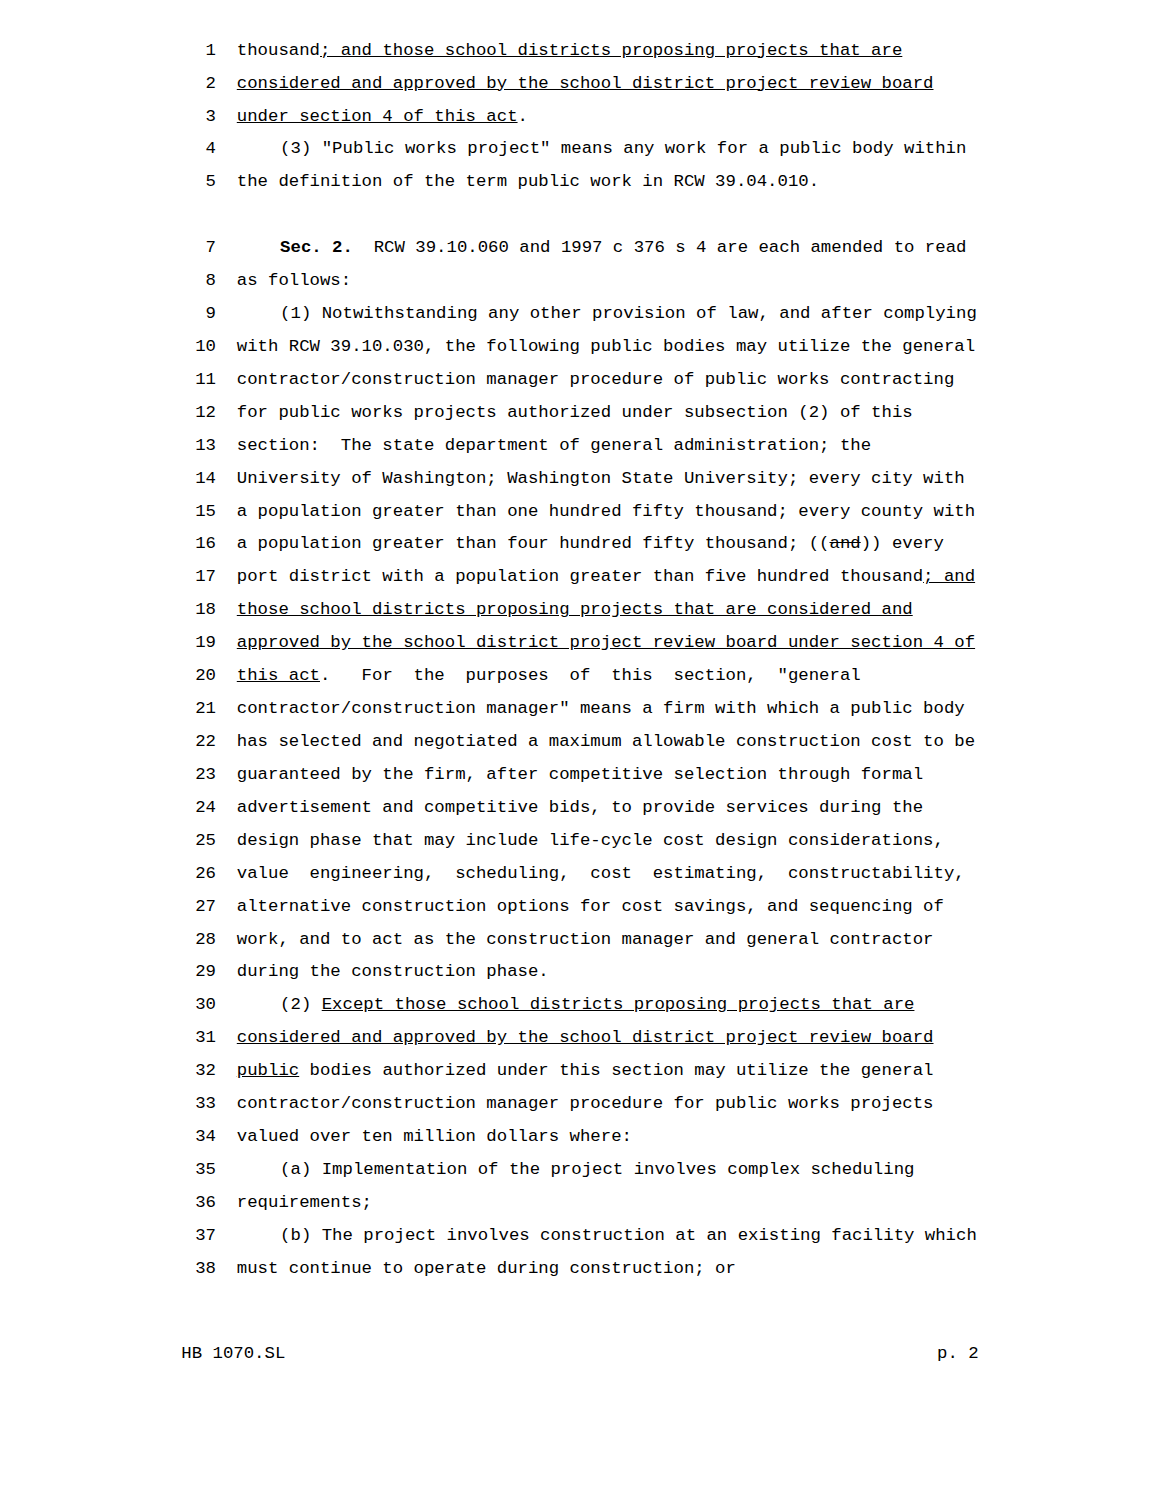thousand; and those school districts proposing projects that are
considered and approved by the school district project review board
under section 4 of this act.
(3) "Public works project" means any work for a public body within
the definition of the term public work in RCW 39.04.010.
Sec. 2. RCW 39.10.060 and 1997 c 376 s 4 are each amended to read
as follows:
(1) Notwithstanding any other provision of law, and after complying
with RCW 39.10.030, the following public bodies may utilize the general
contractor/construction manager procedure of public works contracting
for public works projects authorized under subsection (2) of this
section: The state department of general administration; the
University of Washington; Washington State University; every city with
a population greater than one hundred fifty thousand; every county with
a population greater than four hundred fifty thousand; ((and)) every
port district with a population greater than five hundred thousand; and
those school districts proposing projects that are considered and
approved by the school district project review board under section 4 of
this act. For the purposes of this section, "general
contractor/construction manager" means a firm with which a public body
has selected and negotiated a maximum allowable construction cost to be
guaranteed by the firm, after competitive selection through formal
advertisement and competitive bids, to provide services during the
design phase that may include life-cycle cost design considerations,
value engineering, scheduling, cost estimating, constructability,
alternative construction options for cost savings, and sequencing of
work, and to act as the construction manager and general contractor
during the construction phase.
(2) Except those school districts proposing projects that are
considered and approved by the school district project review board
public bodies authorized under this section may utilize the general
contractor/construction manager procedure for public works projects
valued over ten million dollars where:
(a) Implementation of the project involves complex scheduling
requirements;
(b) The project involves construction at an existing facility which
must continue to operate during construction; or
HB 1070.SL
p. 2